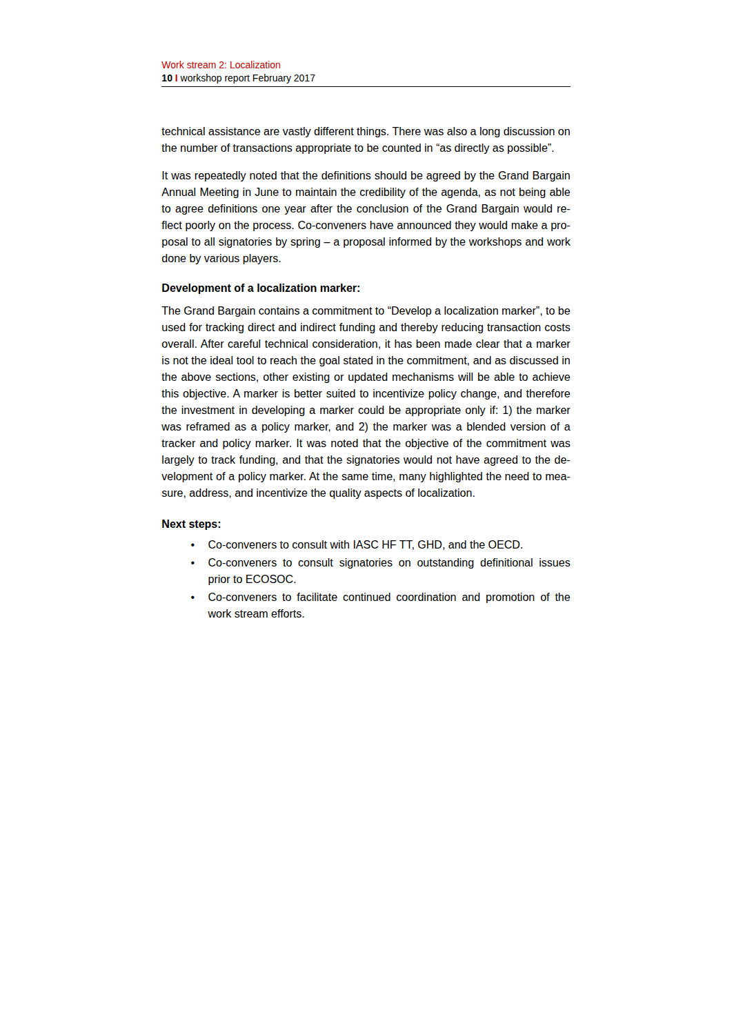Work stream 2: Localization
10 I workshop report February 2017
technical assistance are vastly different things. There was also a long discussion on the number of transactions appropriate to be counted in “as directly as possible”.
It was repeatedly noted that the definitions should be agreed by the Grand Bargain Annual Meeting in June to maintain the credibility of the agenda, as not being able to agree definitions one year after the conclusion of the Grand Bargain would reflect poorly on the process. Co-conveners have announced they would make a proposal to all signatories by spring – a proposal informed by the workshops and work done by various players.
Development of a localization marker:
The Grand Bargain contains a commitment to “Develop a localization marker”, to be used for tracking direct and indirect funding and thereby reducing transaction costs overall. After careful technical consideration, it has been made clear that a marker is not the ideal tool to reach the goal stated in the commitment, and as discussed in the above sections, other existing or updated mechanisms will be able to achieve this objective. A marker is better suited to incentivize policy change, and therefore the investment in developing a marker could be appropriate only if: 1) the marker was reframed as a policy marker, and 2) the marker was a blended version of a tracker and policy marker. It was noted that the objective of the commitment was largely to track funding, and that the signatories would not have agreed to the development of a policy marker. At the same time, many highlighted the need to measure, address, and incentivize the quality aspects of localization.
Next steps:
Co-conveners to consult with IASC HF TT, GHD, and the OECD.
Co-conveners to consult signatories on outstanding definitional issues prior to ECOSOC.
Co-conveners to facilitate continued coordination and promotion of the work stream efforts.